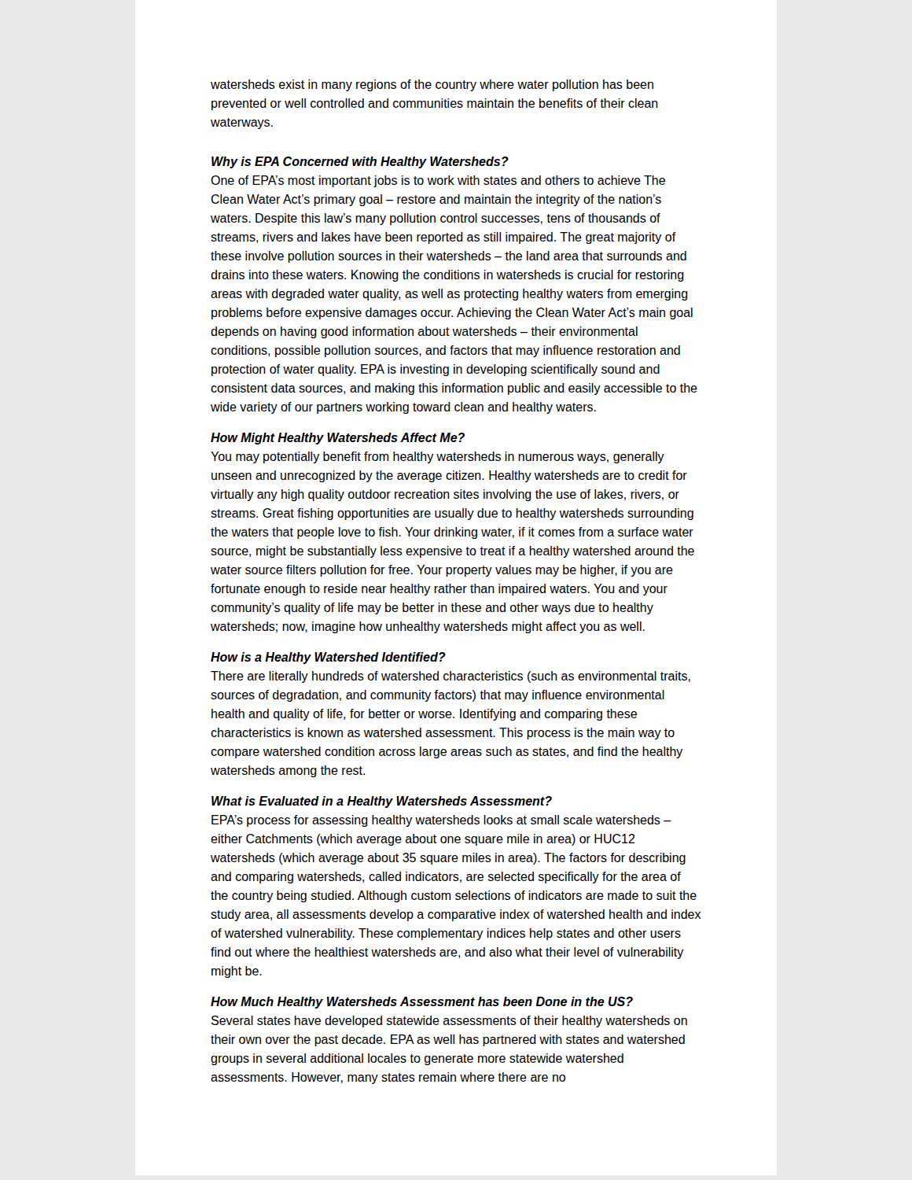watersheds exist in many regions of the country where water pollution has been prevented or well controlled and communities maintain the benefits of their clean waterways.
Why is EPA Concerned with Healthy Watersheds?
One of EPA’s most important jobs is to work with states and others to achieve The Clean Water Act’s primary goal – restore and maintain the integrity of the nation’s waters. Despite this law’s many pollution control successes, tens of thousands of streams, rivers and lakes have been reported as still impaired. The great majority of these involve pollution sources in their watersheds – the land area that surrounds and drains into these waters. Knowing the conditions in watersheds is crucial for restoring areas with degraded water quality, as well as protecting healthy waters from emerging problems before expensive damages occur. Achieving the Clean Water Act’s main goal depends on having good information about watersheds – their environmental conditions, possible pollution sources, and factors that may influence restoration and protection of water quality. EPA is investing in developing scientifically sound and consistent data sources, and making this information public and easily accessible to the wide variety of our partners working toward clean and healthy waters.
How Might Healthy Watersheds Affect Me?
You may potentially benefit from healthy watersheds in numerous ways, generally unseen and unrecognized by the average citizen. Healthy watersheds are to credit for virtually any high quality outdoor recreation sites involving the use of lakes, rivers, or streams. Great fishing opportunities are usually due to healthy watersheds surrounding the waters that people love to fish. Your drinking water, if it comes from a surface water source, might be substantially less expensive to treat if a healthy watershed around the water source filters pollution for free. Your property values may be higher, if you are fortunate enough to reside near healthy rather than impaired waters. You and your community’s quality of life may be better in these and other ways due to healthy watersheds; now, imagine how unhealthy watersheds might affect you as well.
How is a Healthy Watershed Identified?
There are literally hundreds of watershed characteristics (such as environmental traits, sources of degradation, and community factors) that may influence environmental health and quality of life, for better or worse. Identifying and comparing these characteristics is known as watershed assessment. This process is the main way to compare watershed condition across large areas such as states, and find the healthy watersheds among the rest.
What is Evaluated in a Healthy Watersheds Assessment?
EPA’s process for assessing healthy watersheds looks at small scale watersheds – either Catchments (which average about one square mile in area) or HUC12 watersheds (which average about 35 square miles in area). The factors for describing and comparing watersheds, called indicators, are selected specifically for the area of the country being studied. Although custom selections of indicators are made to suit the study area, all assessments develop a comparative index of watershed health and index of watershed vulnerability. These complementary indices help states and other users find out where the healthiest watersheds are, and also what their level of vulnerability might be.
How Much Healthy Watersheds Assessment has been Done in the US?
Several states have developed statewide assessments of their healthy watersheds on their own over the past decade. EPA as well has partnered with states and watershed groups in several additional locales to generate more statewide watershed assessments. However, many states remain where there are no